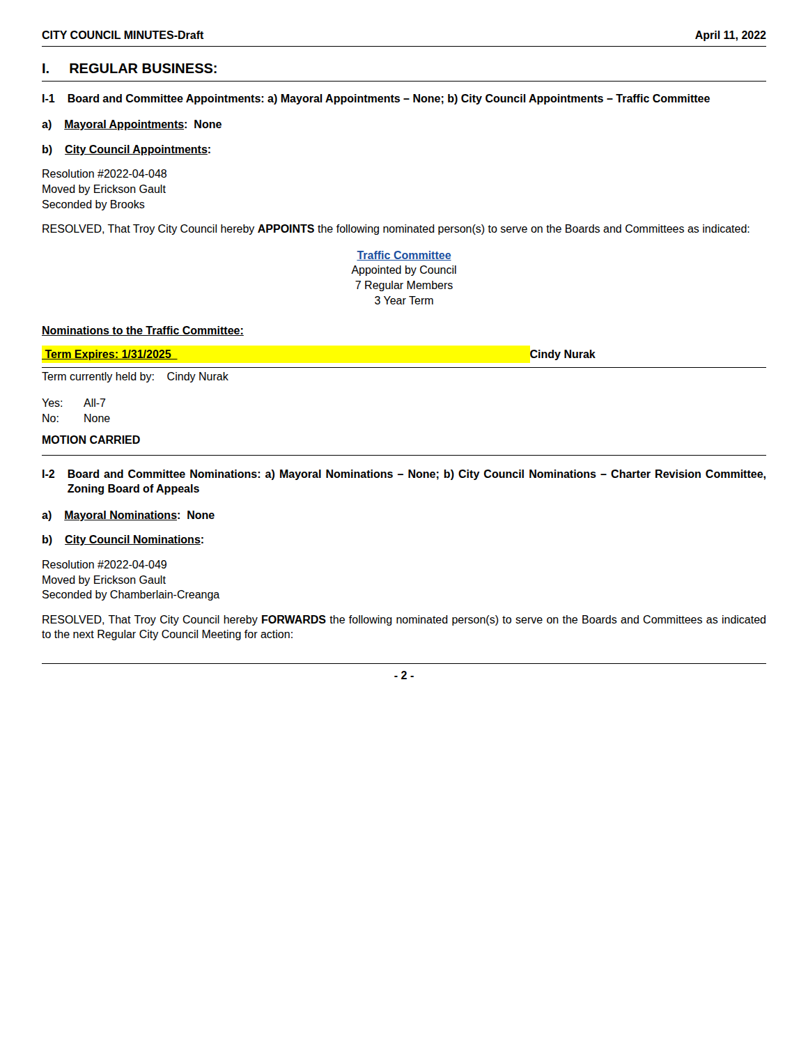CITY COUNCIL MINUTES-Draft April 11, 2022
I.
REGULAR BUSINESS:
I-1
Board and Committee Appointments: a) Mayoral Appointments – None; b) City Council Appointments – Traffic Committee
a)
Mayoral Appointments: None
b)
City Council Appointments:
Resolution #2022-04-048
Moved by Erickson Gault
Seconded by Brooks
RESOLVED, That Troy City Council hereby APPOINTS the following nominated person(s) to serve on the Boards and Committees as indicated:
Traffic Committee
Appointed by Council
7 Regular Members
3 Year Term
Nominations to the Traffic Committee:
| Term Expires: 1/31/2025 | Cindy Nurak |
| Term currently held by: Cindy Nurak |
Yes: All-7
No: None
MOTION CARRIED
I-2
Board and Committee Nominations: a) Mayoral Nominations – None; b) City Council Nominations – Charter Revision Committee, Zoning Board of Appeals
a)
Mayoral Nominations: None
b)
City Council Nominations:
Resolution #2022-04-049
Moved by Erickson Gault
Seconded by Chamberlain-Creanga
RESOLVED, That Troy City Council hereby FORWARDS the following nominated person(s) to serve on the Boards and Committees as indicated to the next Regular City Council Meeting for action:
- 2 -